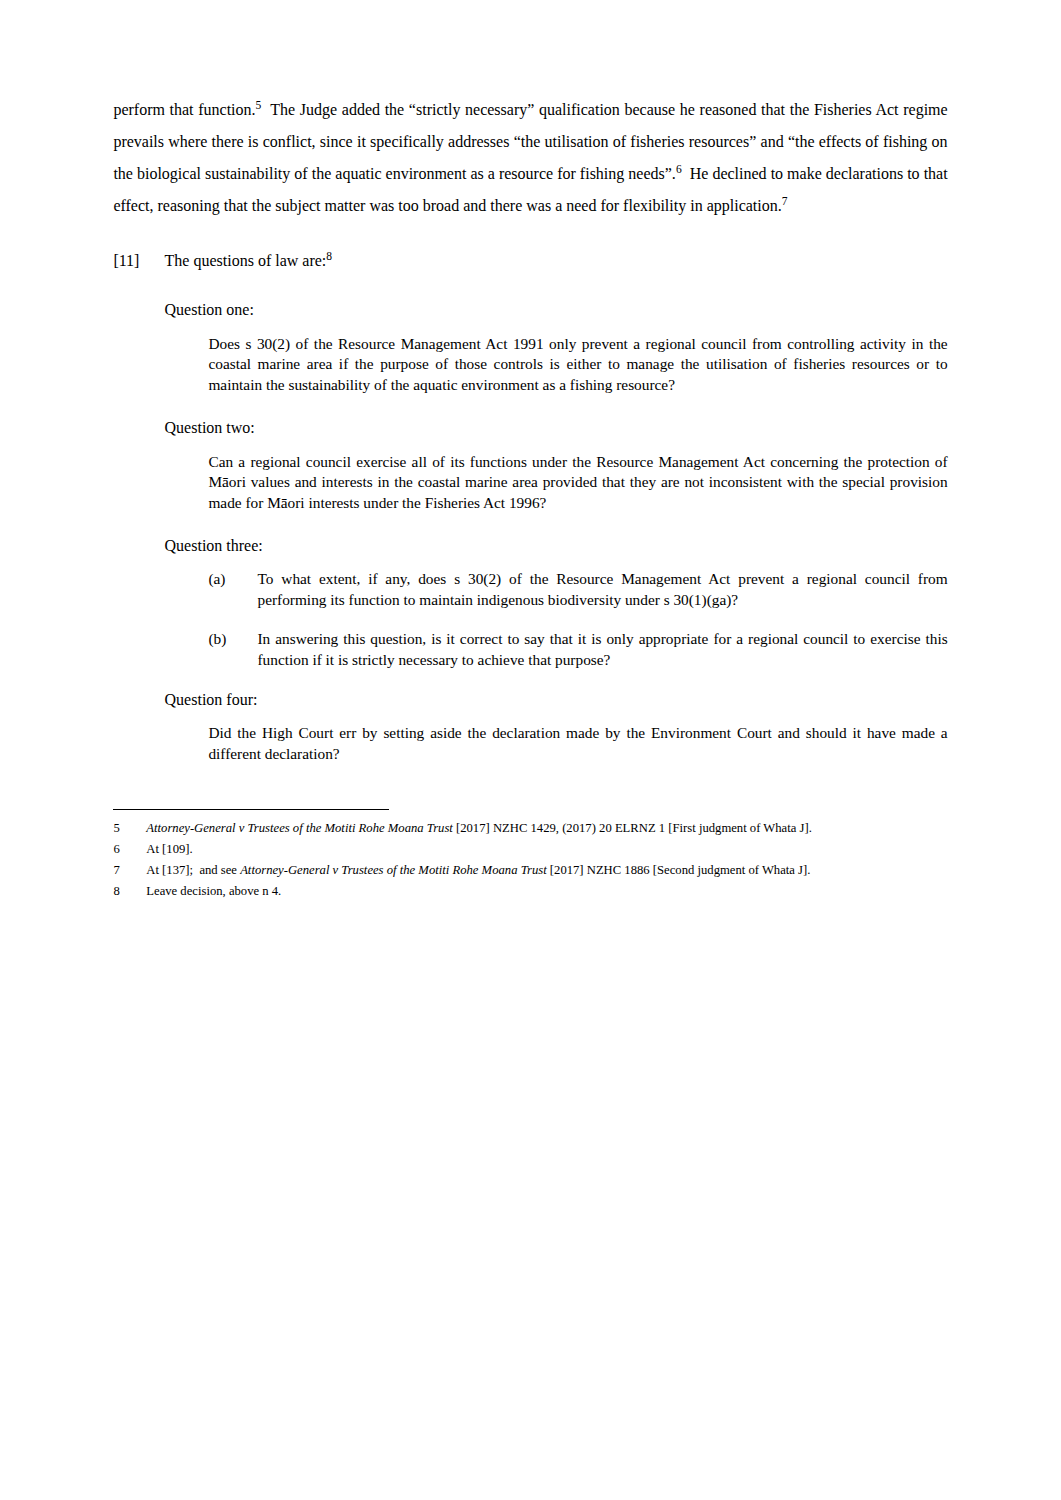perform that function.5 The Judge added the “strictly necessary” qualification because he reasoned that the Fisheries Act regime prevails where there is conflict, since it specifically addresses “the utilisation of fisheries resources” and “the effects of fishing on the biological sustainability of the aquatic environment as a resource for fishing needs”.6 He declined to make declarations to that effect, reasoning that the subject matter was too broad and there was a need for flexibility in application.7
[11] The questions of law are:8
Question one:
Does s 30(2) of the Resource Management Act 1991 only prevent a regional council from controlling activity in the coastal marine area if the purpose of those controls is either to manage the utilisation of fisheries resources or to maintain the sustainability of the aquatic environment as a fishing resource?
Question two:
Can a regional council exercise all of its functions under the Resource Management Act concerning the protection of Māori values and interests in the coastal marine area provided that they are not inconsistent with the special provision made for Māori interests under the Fisheries Act 1996?
Question three:
(a)
To what extent, if any, does s 30(2) of the Resource Management Act prevent a regional council from performing its function to maintain indigenous biodiversity under s 30(1)(ga)?
(b)
In answering this question, is it correct to say that it is only appropriate for a regional council to exercise this function if it is strictly necessary to achieve that purpose?
Question four:
Did the High Court err by setting aside the declaration made by the Environment Court and should it have made a different declaration?
5
Attorney-General v Trustees of the Motiti Rohe Moana Trust [2017] NZHC 1429, (2017) 20 ELRNZ 1 [First judgment of Whata J].
6
At [109].
7
At [137]; and see Attorney-General v Trustees of the Motiti Rohe Moana Trust [2017] NZHC 1886 [Second judgment of Whata J].
8
Leave decision, above n 4.